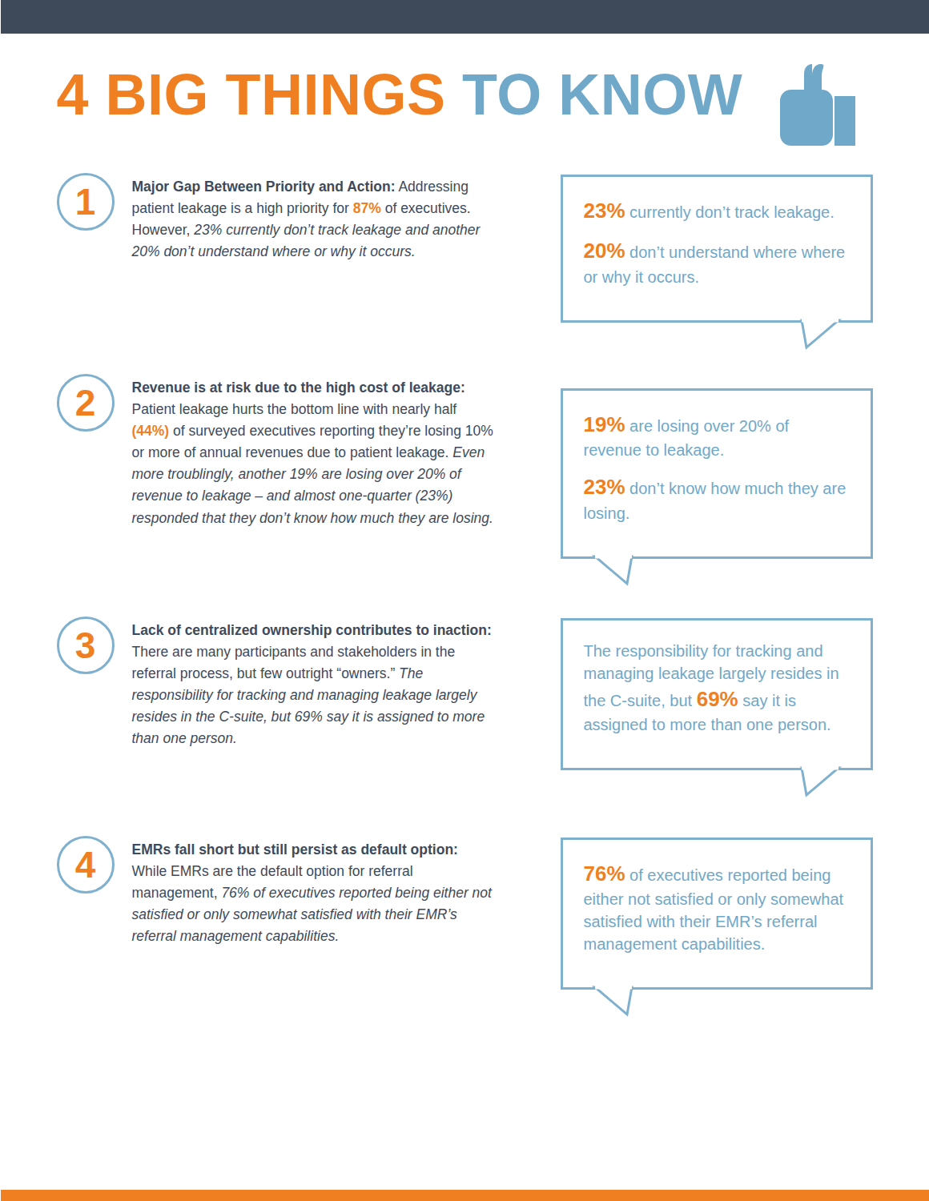4 Big Things to Know
1
Major Gap Between Priority and Action: Addressing patient leakage is a high priority for 87% of executives. However, 23% currently don’t track leakage and another 20% don’t understand where or why it occurs.
23% currently don’t track leakage.
20% don’t understand where where or why it occurs.
2
Revenue is at risk due to the high cost of leakage: Patient leakage hurts the bottom line with nearly half (44%) of surveyed executives reporting they’re losing 10% or more of annual revenues due to patient leakage. Even more troublingly, another 19% are losing over 20% of revenue to leakage – and almost one-quarter (23%) responded that they don’t know how much they are losing.
19% are losing over 20% of revenue to leakage.
23% don’t know how much they are losing.
3
Lack of centralized ownership contributes to inaction: There are many participants and stakeholders in the referral process, but few outright “owners.” The responsibility for tracking and managing leakage largely resides in the C-suite, but 69% say it is assigned to more than one person.
The responsibility for tracking and managing leakage largely resides in the C-suite, but 69% say it is assigned to more than one person.
4
EMRs fall short but still persist as default option: While EMRs are the default option for referral management, 76% of executives reported being either not satisfied or only somewhat satisfied with their EMR’s referral management capabilities.
76% of executives reported being either not satisfied or only somewhat satisfied with their EMR’s referral management capabilities.